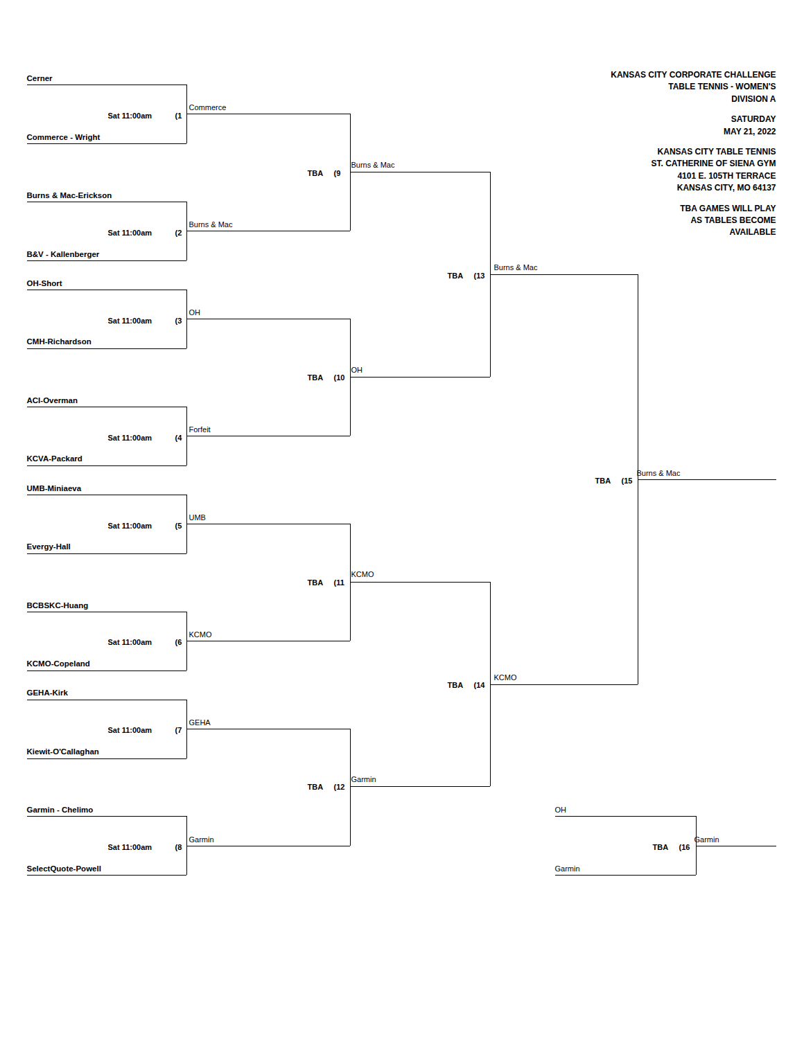KANSAS CITY CORPORATE CHALLENGE
TABLE TENNIS - WOMEN'S
DIVISION A SATURDAY
MAY 21, 2022 KANSAS CITY TABLE TENNIS
ST. CATHERINE OF SIENA GYM
4101 E. 105TH TERRACE
KANSAS CITY, MO 64137 TBA GAMES WILL PLAY
AS TABLES BECOME
AVAILABLE
Cerner
Commerce - Wright
Burns & Mac-Erickson
B&V - Kallenberger
OH-Short
CMH-Richardson
ACI-Overman
KCVA-Packard
UMB-Miniaeva
Evergy-Hall
BCBSKC-Huang
KCMO-Copeland
GEHA-Kirk
Kiewit-O'Callaghan
Garmin - Chelimo
SelectQuote-Powell
Sat 11:00am
(1
Sat 11:00am
(2
Sat 11:00am
(3
Sat 11:00am
(4
Sat 11:00am
(5
Sat 11:00am
(6
Sat 11:00am
(7
Sat 11:00am
(8
Commerce
Burns & Mac
OH
Forfeit
UMB
KCMO
GEHA
Garmin
TBA
(9
TBA
(10
TBA
(11
TBA
(12
Burns & Mac
OH
KCMO
Garmin
TBA
(13
TBA
(14
Burns & Mac
KCMO
TBA
(15
Burns & Mac
OH
Garmin
TBA
(16
Garmin
BRACKET LINE WORK